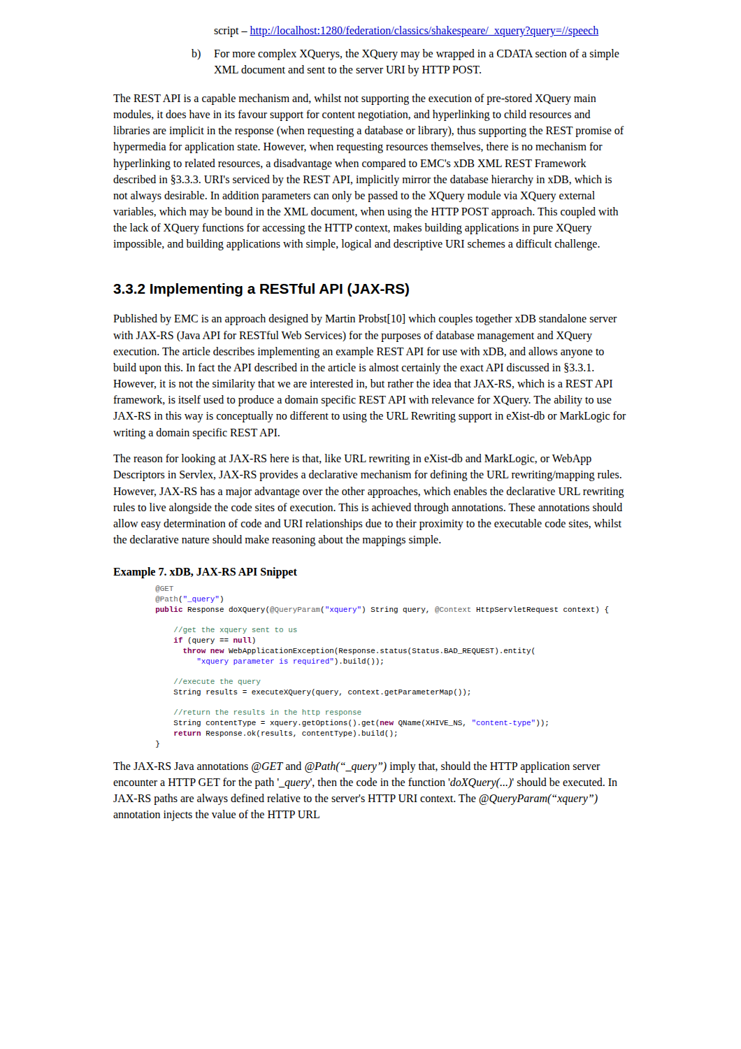script – http://localhost:1280/federation/classics/shakespeare/_xquery?query=//speech
b) For more complex XQuerys, the XQuery may be wrapped in a CDATA section of a simple XML document and sent to the server URI by HTTP POST.
The REST API is a capable mechanism and, whilst not supporting the execution of pre-stored XQuery main modules, it does have in its favour support for content negotiation, and hyperlinking to child resources and libraries are implicit in the response (when requesting a database or library), thus supporting the REST promise of hypermedia for application state. However, when requesting resources themselves, there is no mechanism for hyperlinking to related resources, a disadvantage when compared to EMC's xDB XML REST Framework described in §3.3.3. URI's serviced by the REST API, implicitly mirror the database hierarchy in xDB, which is not always desirable. In addition parameters can only be passed to the XQuery module via XQuery external variables, which may be bound in the XML document, when using the HTTP POST approach. This coupled with the lack of XQuery functions for accessing the HTTP context, makes building applications in pure XQuery impossible, and building applications with simple, logical and descriptive URI schemes a difficult challenge.
3.3.2 Implementing a RESTful API (JAX-RS)
Published by EMC is an approach designed by Martin Probst[10] which couples together xDB standalone server with JAX-RS (Java API for RESTful Web Services) for the purposes of database management and XQuery execution. The article describes implementing an example REST API for use with xDB, and allows anyone to build upon this. In fact the API described in the article is almost certainly the exact API discussed in §3.3.1. However, it is not the similarity that we are interested in, but rather the idea that JAX-RS, which is a REST API framework, is itself used to produce a domain specific REST API with relevance for XQuery. The ability to use JAX-RS in this way is conceptually no different to using the URL Rewriting support in eXist-db or MarkLogic for writing a domain specific REST API.
The reason for looking at JAX-RS here is that, like URL rewriting in eXist-db and MarkLogic, or WebApp Descriptors in Servlex, JAX-RS provides a declarative mechanism for defining the URL rewriting/mapping rules. However, JAX-RS has a major advantage over the other approaches, which enables the declarative URL rewriting rules to live alongside the code sites of execution. This is achieved through annotations. These annotations should allow easy determination of code and URI relationships due to their proximity to the executable code sites, whilst the declarative nature should make reasoning about the mappings simple.
Example 7. xDB, JAX-RS API Snippet
@GET
@Path("_query")
public Response doXQuery(@QueryParam("xquery") String query, @Context HttpServletRequest context) {

    //get the xquery sent to us
    if (query == null)
      throw new WebApplicationException(Response.status(Status.BAD_REQUEST).entity(
         "xquery parameter is required").build());

    //execute the query
    String results = executeXQuery(query, context.getParameterMap());

    //return the results in the http response
    String contentType = xquery.getOptions().get(new QName(XHIVE_NS, "content-type"));
    return Response.ok(results, contentType).build();
}
The JAX-RS Java annotations @GET and @Path(“_query”) imply that, should the HTTP application server encounter a HTTP GET for the path '_query', then the code in the function 'doXQuery(...)' should be executed. In JAX-RS paths are always defined relative to the server's HTTP URI context. The @QueryParam(“xquery”) annotation injects the value of the HTTP URL